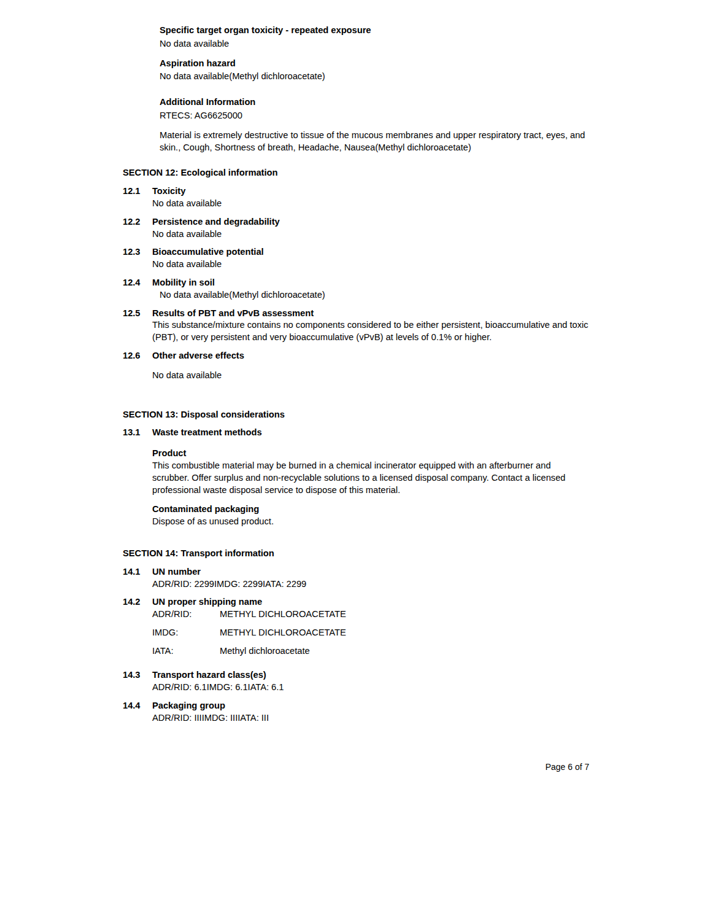Specific target organ toxicity - repeated exposure
No data available
Aspiration hazard
No data available(Methyl dichloroacetate)
Additional Information
RTECS: AG6625000
Material is extremely destructive to tissue of the mucous membranes and upper respiratory tract, eyes, and skin., Cough, Shortness of breath, Headache, Nausea(Methyl dichloroacetate)
SECTION 12: Ecological information
| 12.1 | Toxicity No data available |
| 12.2 | Persistence and degradability No data available |
| 12.3 | Bioaccumulative potential No data available |
| 12.4 | Mobility in soil No data available(Methyl dichloroacetate) |
| 12.5 | Results of PBT and vPvB assessment This substance/mixture contains no components considered to be either persistent, bioaccumulative and toxic (PBT), or very persistent and very bioaccumulative (vPvB) at levels of 0.1% or higher. |
| 12.6 | Other adverse effects No data available |
SECTION 13: Disposal considerations
| 13.1 | Waste treatment methods Product This combustible material may be burned in a chemical incinerator equipped with an afterburner and scrubber. Offer surplus and non-recyclable solutions to a licensed disposal company. Contact a licensed professional waste disposal service to dispose of this material. Contaminated packaging Dispose of as unused product. |
SECTION 14: Transport information
| 14.1 | UN number ADR/RID: 2299 IMDG: 2299 IATA: 2299 |
| 14.2 | UN proper shipping name / ADR/RID: / METHYL DICHLOROACETATE / / IMDG: / METHYL DICHLOROACETATE / / IATA: / Methyl dichloroacetate / |
| 14.3 | Transport hazard class(es) ADR/RID: 6.1 IMDG: 6.1 IATA: 6.1 |
| 14.4 | Packaging group ADR/RID: III IMDG: III IATA: III |
Page 6 of 7